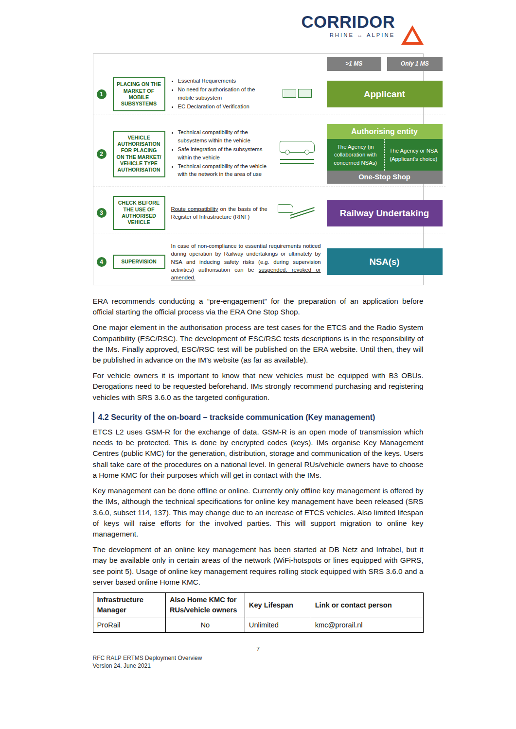CORRIDOR
RHINE ↔ ALPINE
| | | | | / >1 MS / / Only 1 MS / |
| 1 | Placing on the market of mobile subsystems | Essential Requirements No need for authorisation of the mobile subsystem EC Declaration of Verification | | Applicant |
| 2 | Vehicle authorisation for placing on the market/ vehicle type authorisation | Technical compatibility of the subsystems within the vehicle Safe integration of the subsystems within the vehicle Technical compatibility of the vehicle with the network in the area of use | | Authorising entity The Agency (in collaboration with concerned NSAs) The Agency or NSA (Applicant’s choice) One-Stop Shop |
| 3 | Check before the use of authorised vehicle | Route compatibility on the basis of the Register of Infrastructure (RINF) | | Railway Undertaking |
| 4 | Supervision | In case of non-compliance to essential requirements noticed during operation by Railway undertakings or ultimately by NSA and inducing safety risks (e.g. during supervision activities) authorisation can be suspended, revoked or amended. | NSA(s) |
ERA recommends conducting a “pre-engagement” for the preparation of an application before official starting the official process via the ERA One Stop Shop.
One major element in the authorisation process are test cases for the ETCS and the Radio System Compatibility (ESC/RSC). The development of ESC/RSC tests descriptions is in the responsibility of the IMs. Finally approved, ESC/RSC test will be published on the ERA website. Until then, they will be published in advance on the IM’s website (as far as available).
For vehicle owners it is important to know that new vehicles must be equipped with B3 OBUs. Derogations need to be requested beforehand. IMs strongly recommend purchasing and registering vehicles with SRS 3.6.0 as the targeted configuration.
4.2 Security of the on-board – trackside communication (Key management)
ETCS L2 uses GSM-R for the exchange of data. GSM-R is an open mode of transmission which needs to be protected. This is done by encrypted codes (keys). IMs organise Key Management Centres (public KMC) for the generation, distribution, storage and communication of the keys. Users shall take care of the procedures on a national level. In general RUs/vehicle owners have to choose a Home KMC for their purposes which will get in contact with the IMs.
Key management can be done offline or online. Currently only offline key management is offered by the IMs, although the technical specifications for online key management have been released (SRS 3.6.0, subset 114, 137). This may change due to an increase of ETCS vehicles. Also limited lifespan of keys will raise efforts for the involved parties. This will support migration to online key management.
The development of an online key management has been started at DB Netz and Infrabel, but it may be available only in certain areas of the network (WiFi-hotspots or lines equipped with GPRS, see point 5). Usage of online key management requires rolling stock equipped with SRS 3.6.0 and a server based online Home KMC.
| Infrastructure Manager | Also Home KMC for RUs/vehicle owners | Key Lifespan | Link or contact person |
| --- | --- | --- | --- |
| ProRail | No | Unlimited | kmc@prorail.nl |
7
RFC RALP ERTMS Deployment Overview
Version 24. June 2021